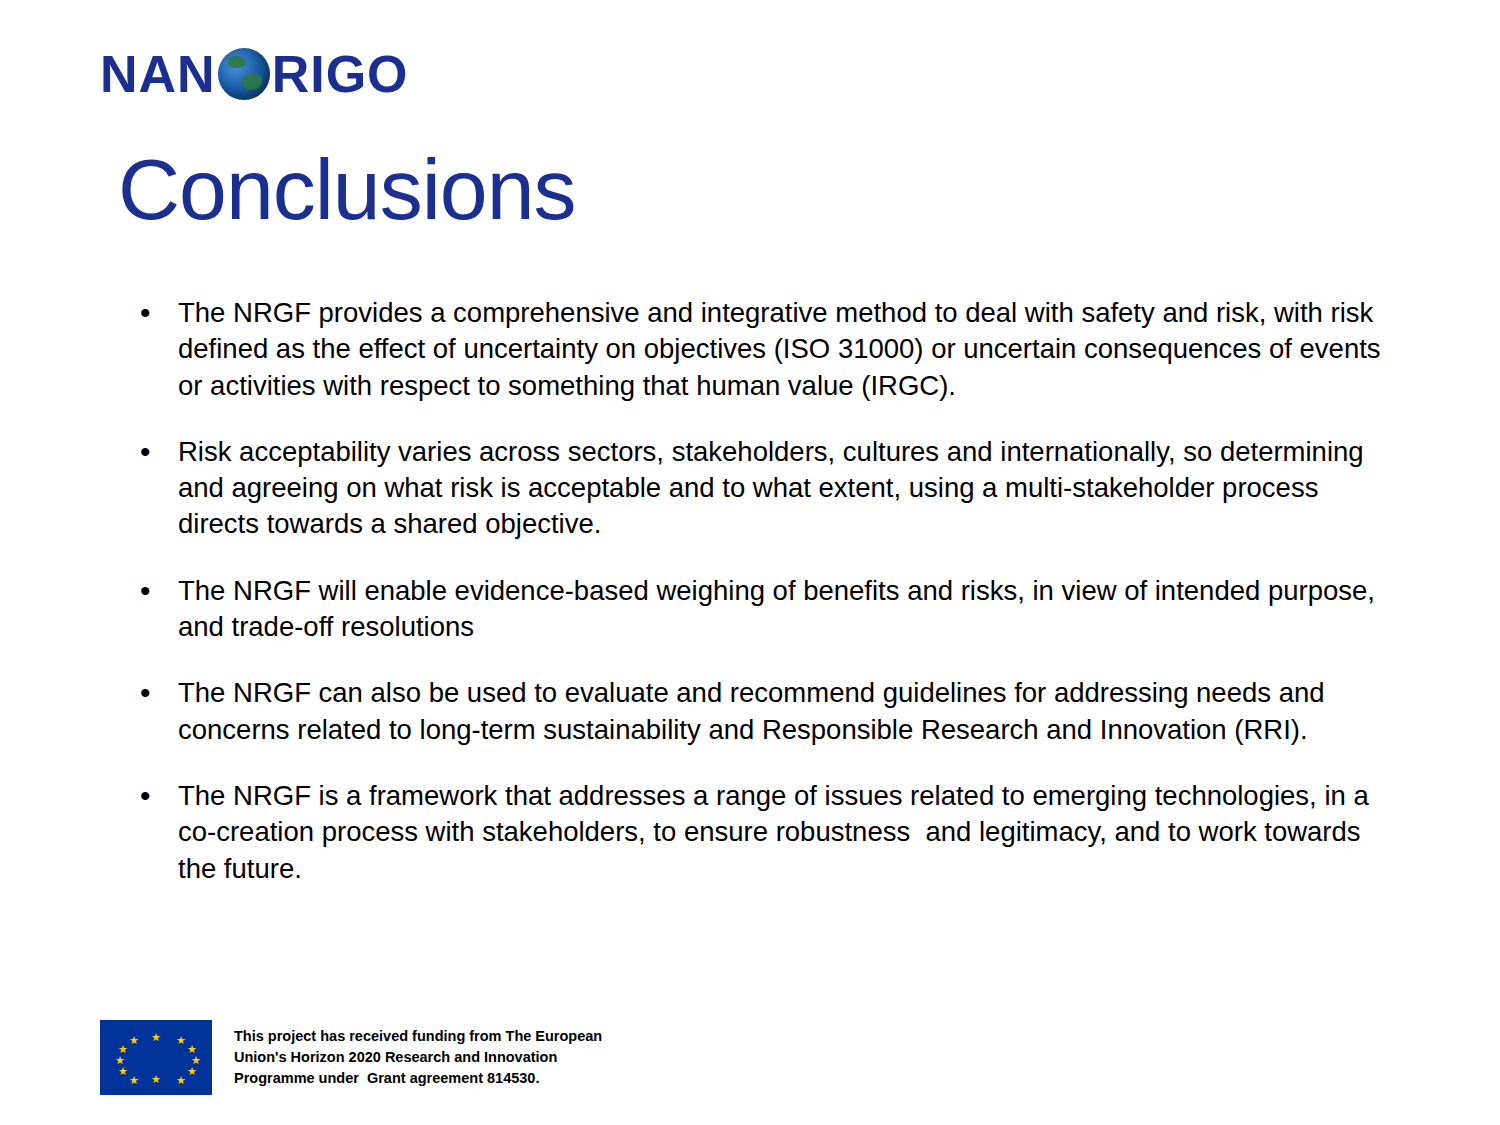NAN RIGO
Conclusions
The NRGF provides a comprehensive and integrative method to deal with safety and risk, with risk defined as the effect of uncertainty on objectives (ISO 31000) or uncertain consequences of events or activities with respect to something that human value (IRGC).
Risk acceptability varies across sectors, stakeholders, cultures and internationally, so determining and agreeing on what risk is acceptable and to what extent, using a multi-stakeholder process directs towards a shared objective.
The NRGF will enable evidence-based weighing of benefits and risks, in view of intended purpose, and trade-off resolutions
The NRGF can also be used to evaluate and recommend guidelines for addressing needs and concerns related to long-term sustainability and Responsible Research and Innovation (RRI).
The NRGF is a framework that addresses a range of issues related to emerging technologies, in a co-creation process with stakeholders, to ensure robustness and legitimacy, and to work towards the future.
★ ★ ★ ★ ★ ★ ★ ★ ★ ★ ★ ★
This project has received funding from The European
Union's Horizon 2020 Research and Innovation
Programme under Grant agreement 814530.